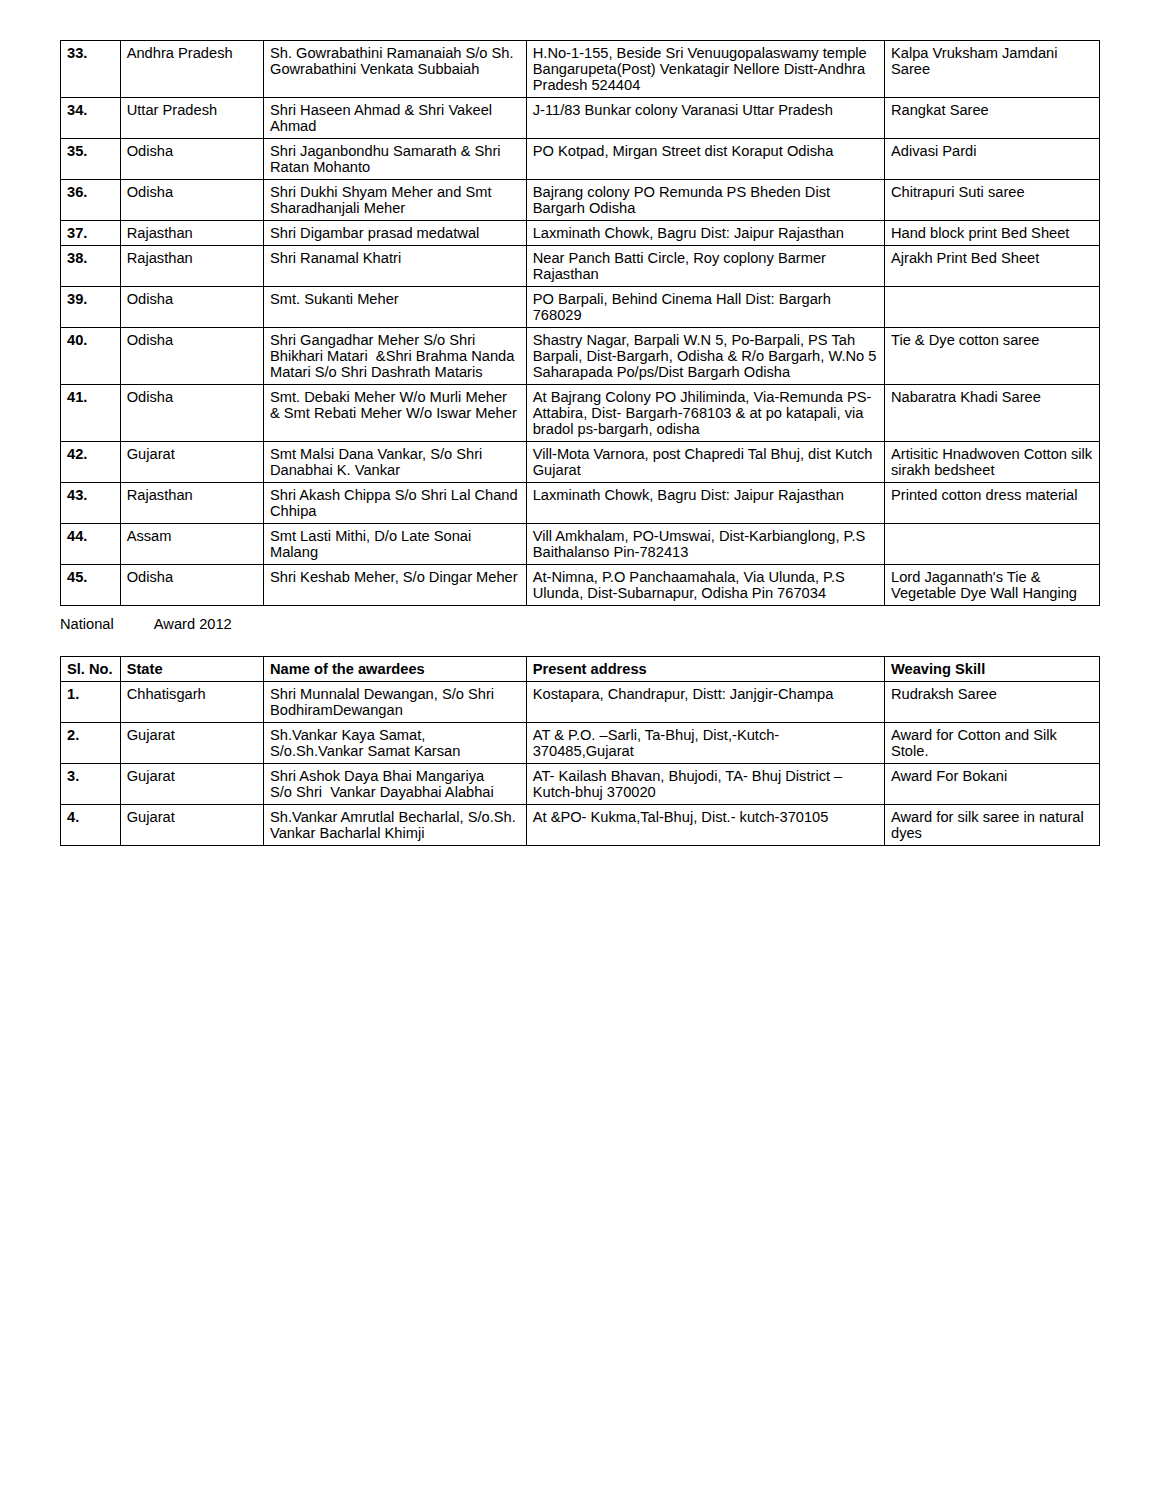| 33. | Andhra Pradesh | Sh. Gowrabathini Ramanaiah S/o Sh. Gowrabathini Venkata Subbaiah | H.No-1-155, Beside Sri Venuugopalaswamy temple Bangarupeta(Post) Venkatagir Nellore Distt-Andhra Pradesh 524404 | Kalpa Vruksham Jamdani Saree |
| 34. | Uttar Pradesh | Shri Haseen Ahmad & Shri Vakeel Ahmad | J-11/83 Bunkar colony Varanasi Uttar Pradesh | Rangkat Saree |
| 35. | Odisha | Shri Jaganbondhu Samarath & Shri Ratan Mohanto | PO Kotpad, Mirgan Street dist Koraput Odisha | Adivasi Pardi |
| 36. | Odisha | Shri Dukhi Shyam Meher and Smt Sharadhanjali Meher | Bajrang colony PO Remunda PS Bheden Dist Bargarh Odisha | Chitrapuri Suti saree |
| 37. | Rajasthan | Shri Digambar prasad medatwal | Laxminath Chowk, Bagru Dist: Jaipur Rajasthan | Hand block print Bed Sheet |
| 38. | Rajasthan | Shri Ranamal Khatri | Near Panch Batti Circle, Roy coplony Barmer Rajasthan | Ajrakh Print Bed Sheet |
| 39. | Odisha | Smt. Sukanti Meher | PO Barpali, Behind Cinema Hall Dist: Bargarh 768029 | |
| 40. | Odisha | Shri Gangadhar Meher S/o Shri Bhikhari Matari &Shri Brahma Nanda Matari S/o Shri Dashrath Mataris | Shastry Nagar, Barpali W.N 5, Po-Barpali, PS Tah Barpali, Dist-Bargarh, Odisha & R/o Bargarh, W.No 5 Saharapada Po/ps/Dist Bargarh Odisha | Tie & Dye cotton saree |
| 41. | Odisha | Smt. Debaki Meher W/o Murli Meher & Smt Rebati Meher W/o Iswar Meher | At Bajrang Colony PO Jhiliminda, Via-Remunda PS-Attabira, Dist- Bargarh-768103 & at po katapali, via bradol ps-bargarh, odisha | Nabaratra Khadi Saree |
| 42. | Gujarat | Smt Malsi Dana Vankar, S/o Shri Danabhai K. Vankar | Vill-Mota Varnora, post Chapredi Tal Bhuj, dist Kutch Gujarat | Artisitic Hnadwoven Cotton silk sirakh bedsheet |
| 43. | Rajasthan | Shri Akash Chippa S/o Shri Lal Chand Chhipa | Laxminath Chowk, Bagru Dist: Jaipur Rajasthan | Printed cotton dress material |
| 44. | Assam | Smt Lasti Mithi, D/o Late Sonai Malang | Vill Amkhalam, PO-Umswai, Dist-Karbianglong, P.S Baithalanso Pin-782413 | |
| 45. | Odisha | Shri Keshab Meher, S/o Dingar Meher | At-Nimna, P.O Panchaamahala, Via Ulunda, P.S Ulunda, Dist-Subarnapur, Odisha Pin 767034 | Lord Jagannath's Tie & Vegetable Dye Wall Hanging |
National Award 2012
| Sl. No. | State | Name of the awardees | Present address | Weaving Skill |
| --- | --- | --- | --- | --- |
| 1. | Chhatisgarh | Shri Munnalal Dewangan, S/o Shri BodhiramDewangan | Kostapara, Chandrapur, Distt: Janjgir-Champa | Rudraksh Saree |
| 2. | Gujarat | Sh.Vankar Kaya Samat, S/o.Sh.Vankar Samat Karsan | AT & P.O. –Sarli, Ta-Bhuj, Dist,-Kutch-370485,Gujarat | Award for Cotton and Silk Stole. |
| 3. | Gujarat | Shri Ashok Daya Bhai Mangariya S/o Shri Vankar Dayabhai Alabhai | AT- Kailash Bhavan, Bhujodi, TA- Bhuj District – Kutch-bhuj 370020 | Award For Bokani |
| 4. | Gujarat | Sh.Vankar Amrutlal Becharlal, S/o.Sh. Vankar Bacharlal Khimji | At &PO- Kukma,Tal-Bhuj, Dist.- kutch-370105 | Award for silk saree in natural dyes |